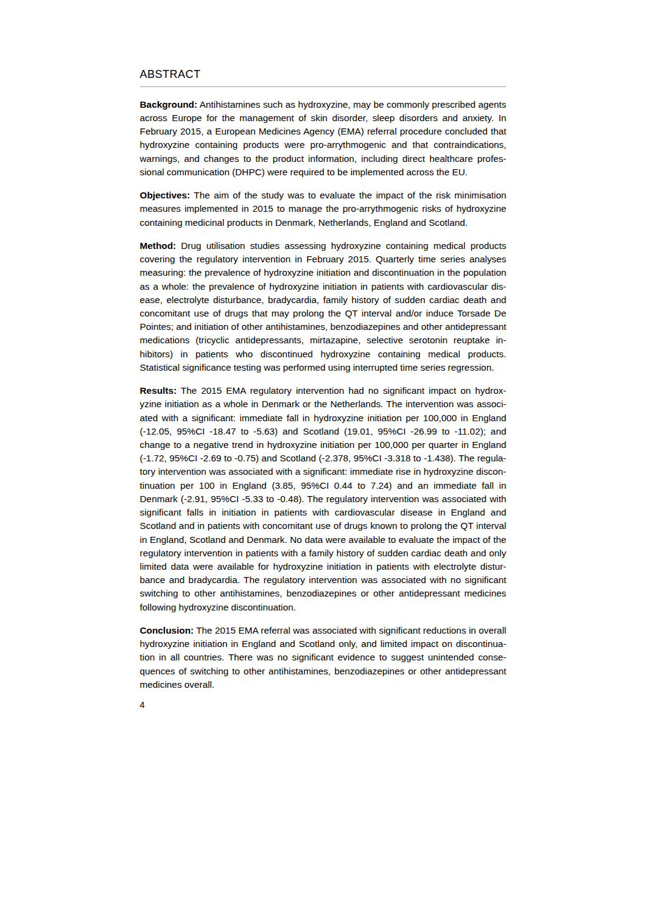Abstract
Background: Antihistamines such as hydroxyzine, may be commonly prescribed agents across Europe for the management of skin disorder, sleep disorders and anxiety. In February 2015, a European Medicines Agency (EMA) referral procedure concluded that hydroxyzine containing products were pro-arrythmogenic and that contraindications, warnings, and changes to the product information, including direct healthcare professional communication (DHPC) were required to be implemented across the EU.
Objectives: The aim of the study was to evaluate the impact of the risk minimisation measures implemented in 2015 to manage the pro-arrythmogenic risks of hydroxyzine containing medicinal products in Denmark, Netherlands, England and Scotland.
Method: Drug utilisation studies assessing hydroxyzine containing medical products covering the regulatory intervention in February 2015. Quarterly time series analyses measuring: the prevalence of hydroxyzine initiation and discontinuation in the population as a whole: the prevalence of hydroxyzine initiation in patients with cardiovascular disease, electrolyte disturbance, bradycardia, family history of sudden cardiac death and concomitant use of drugs that may prolong the QT interval and/or induce Torsade De Pointes; and initiation of other antihistamines, benzodiazepines and other antidepressant medications (tricyclic antidepressants, mirtazapine, selective serotonin reuptake inhibitors) in patients who discontinued hydroxyzine containing medical products. Statistical significance testing was performed using interrupted time series regression.
Results: The 2015 EMA regulatory intervention had no significant impact on hydroxyzine initiation as a whole in Denmark or the Netherlands. The intervention was associated with a significant: immediate fall in hydroxyzine initiation per 100,000 in England (-12.05, 95%CI -18.47 to -5.63) and Scotland (19.01, 95%CI -26.99 to -11.02); and change to a negative trend in hydroxyzine initiation per 100,000 per quarter in England (-1.72, 95%CI -2.69 to -0.75) and Scotland (-2.378, 95%CI -3.318 to -1.438). The regulatory intervention was associated with a significant: immediate rise in hydroxyzine discontinuation per 100 in England (3.85, 95%CI 0.44 to 7.24) and an immediate fall in Denmark (-2.91, 95%CI -5.33 to -0.48). The regulatory intervention was associated with significant falls in initiation in patients with cardiovascular disease in England and Scotland and in patients with concomitant use of drugs known to prolong the QT interval in England, Scotland and Denmark. No data were available to evaluate the impact of the regulatory intervention in patients with a family history of sudden cardiac death and only limited data were available for hydroxyzine initiation in patients with electrolyte disturbance and bradycardia. The regulatory intervention was associated with no significant switching to other antihistamines, benzodiazepines or other antidepressant medicines following hydroxyzine discontinuation.
Conclusion: The 2015 EMA referral was associated with significant reductions in overall hydroxyzine initiation in England and Scotland only, and limited impact on discontinuation in all countries. There was no significant evidence to suggest unintended consequences of switching to other antihistamines, benzodiazepines or other antidepressant medicines overall.
4